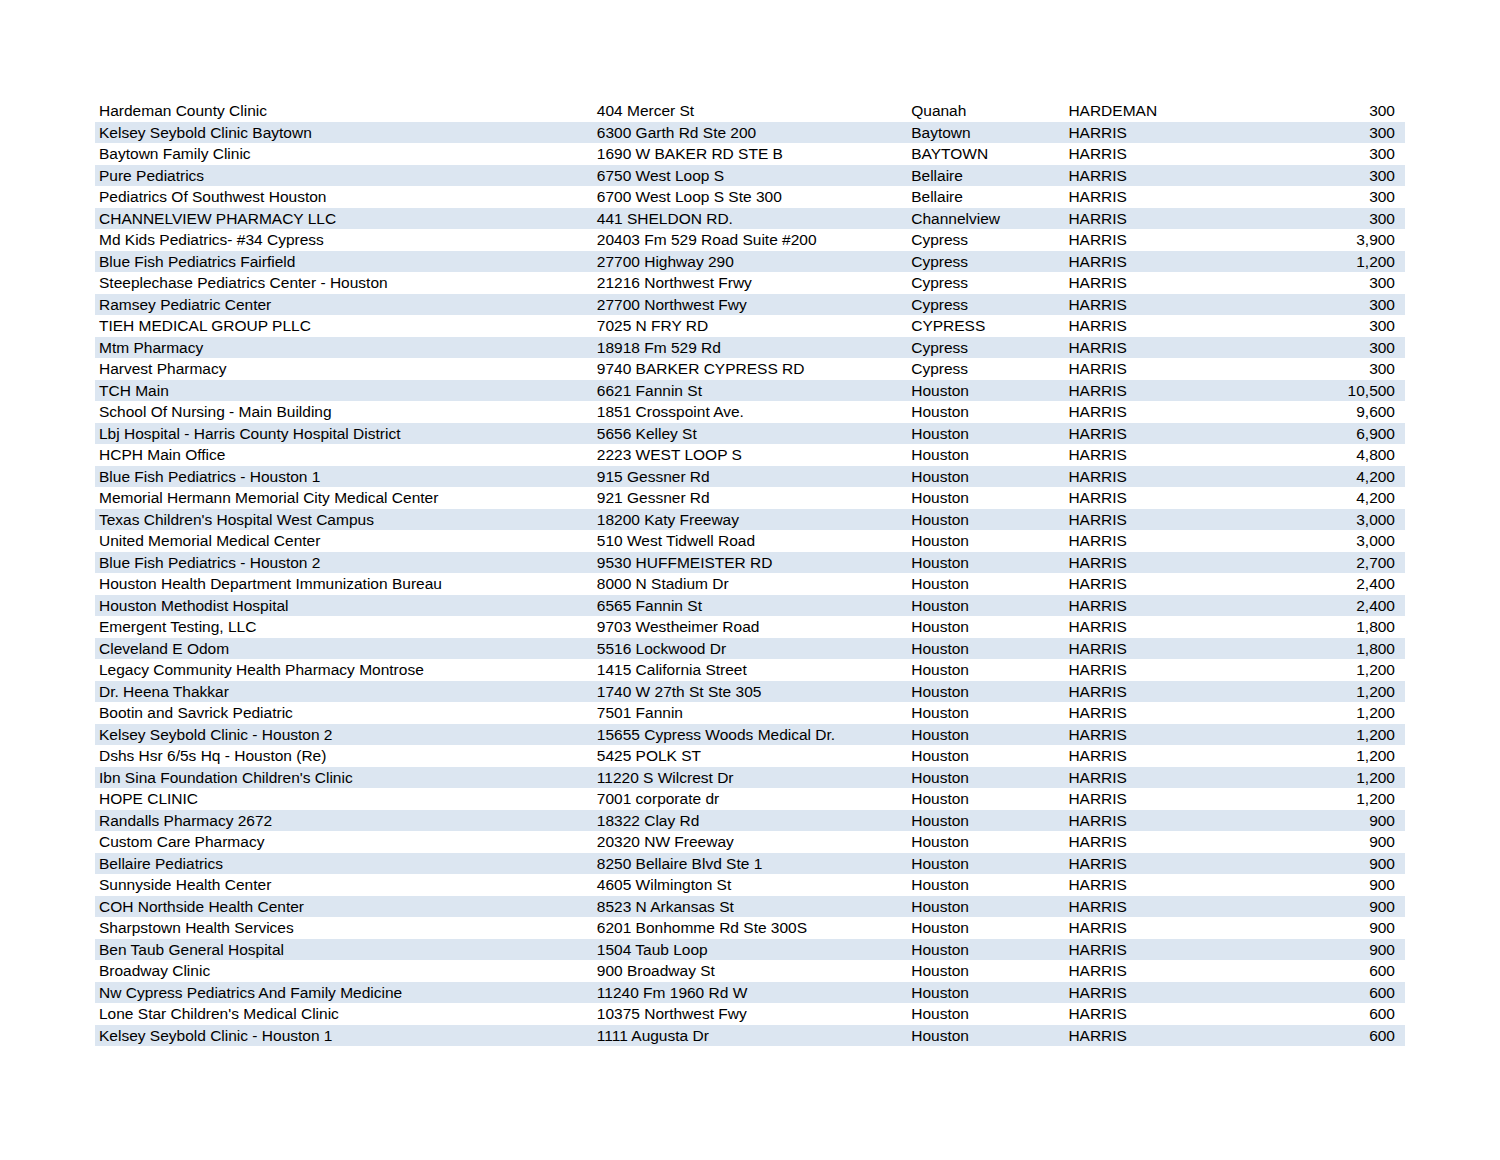| Hardeman County Clinic | 404 Mercer St | Quanah | HARDEMAN | 300 |
| Kelsey Seybold Clinic Baytown | 6300 Garth Rd Ste 200 | Baytown | HARRIS | 300 |
| Baytown Family Clinic | 1690 W BAKER RD STE B | BAYTOWN | HARRIS | 300 |
| Pure Pediatrics | 6750 West Loop S | Bellaire | HARRIS | 300 |
| Pediatrics Of Southwest Houston | 6700 West Loop S Ste 300 | Bellaire | HARRIS | 300 |
| CHANNELVIEW PHARMACY LLC | 441 SHELDON RD. | Channelview | HARRIS | 300 |
| Md Kids Pediatrics- #34 Cypress | 20403 Fm 529 Road Suite #200 | Cypress | HARRIS | 3,900 |
| Blue Fish Pediatrics Fairfield | 27700 Highway 290 | Cypress | HARRIS | 1,200 |
| Steeplechase Pediatrics Center - Houston | 21216 Northwest Frwy | Cypress | HARRIS | 300 |
| Ramsey Pediatric Center | 27700 Northwest Fwy | Cypress | HARRIS | 300 |
| TIEH MEDICAL GROUP PLLC | 7025 N FRY RD | CYPRESS | HARRIS | 300 |
| Mtm Pharmacy | 18918 Fm 529 Rd | Cypress | HARRIS | 300 |
| Harvest Pharmacy | 9740 BARKER CYPRESS RD | Cypress | HARRIS | 300 |
| TCH Main | 6621 Fannin St | Houston | HARRIS | 10,500 |
| School Of Nursing - Main Building | 1851 Crosspoint Ave. | Houston | HARRIS | 9,600 |
| Lbj Hospital - Harris County Hospital District | 5656 Kelley St | Houston | HARRIS | 6,900 |
| HCPH Main Office | 2223 WEST LOOP S | Houston | HARRIS | 4,800 |
| Blue Fish Pediatrics - Houston 1 | 915 Gessner Rd | Houston | HARRIS | 4,200 |
| Memorial Hermann Memorial City Medical Center | 921 Gessner Rd | Houston | HARRIS | 4,200 |
| Texas Children's Hospital West Campus | 18200 Katy Freeway | Houston | HARRIS | 3,000 |
| United Memorial Medical Center | 510 West Tidwell Road | Houston | HARRIS | 3,000 |
| Blue Fish Pediatrics - Houston 2 | 9530 HUFFMEISTER RD | Houston | HARRIS | 2,700 |
| Houston Health Department Immunization Bureau | 8000 N Stadium Dr | Houston | HARRIS | 2,400 |
| Houston Methodist Hospital | 6565 Fannin St | Houston | HARRIS | 2,400 |
| Emergent Testing, LLC | 9703 Westheimer Road | Houston | HARRIS | 1,800 |
| Cleveland E Odom | 5516 Lockwood Dr | Houston | HARRIS | 1,800 |
| Legacy Community Health Pharmacy Montrose | 1415 California Street | Houston | HARRIS | 1,200 |
| Dr. Heena Thakkar | 1740 W 27th St Ste 305 | Houston | HARRIS | 1,200 |
| Bootin and Savrick Pediatric | 7501 Fannin | Houston | HARRIS | 1,200 |
| Kelsey Seybold Clinic - Houston 2 | 15655 Cypress Woods Medical Dr. | Houston | HARRIS | 1,200 |
| Dshs Hsr 6/5s Hq - Houston (Re) | 5425 POLK ST | Houston | HARRIS | 1,200 |
| Ibn Sina Foundation Children's Clinic | 11220 S Wilcrest Dr | Houston | HARRIS | 1,200 |
| HOPE CLINIC | 7001 corporate dr | Houston | HARRIS | 1,200 |
| Randalls Pharmacy 2672 | 18322 Clay Rd | Houston | HARRIS | 900 |
| Custom Care Pharmacy | 20320 NW Freeway | Houston | HARRIS | 900 |
| Bellaire Pediatrics | 8250 Bellaire Blvd Ste 1 | Houston | HARRIS | 900 |
| Sunnyside Health Center | 4605 Wilmington St | Houston | HARRIS | 900 |
| COH Northside Health Center | 8523 N Arkansas St | Houston | HARRIS | 900 |
| Sharpstown Health Services | 6201 Bonhomme Rd Ste 300S | Houston | HARRIS | 900 |
| Ben Taub General Hospital | 1504 Taub Loop | Houston | HARRIS | 900 |
| Broadway Clinic | 900 Broadway St | Houston | HARRIS | 600 |
| Nw Cypress Pediatrics And Family Medicine | 11240 Fm 1960 Rd W | Houston | HARRIS | 600 |
| Lone Star Children's Medical Clinic | 10375 Northwest Fwy | Houston | HARRIS | 600 |
| Kelsey Seybold Clinic - Houston 1 | 1111 Augusta Dr | Houston | HARRIS | 600 |